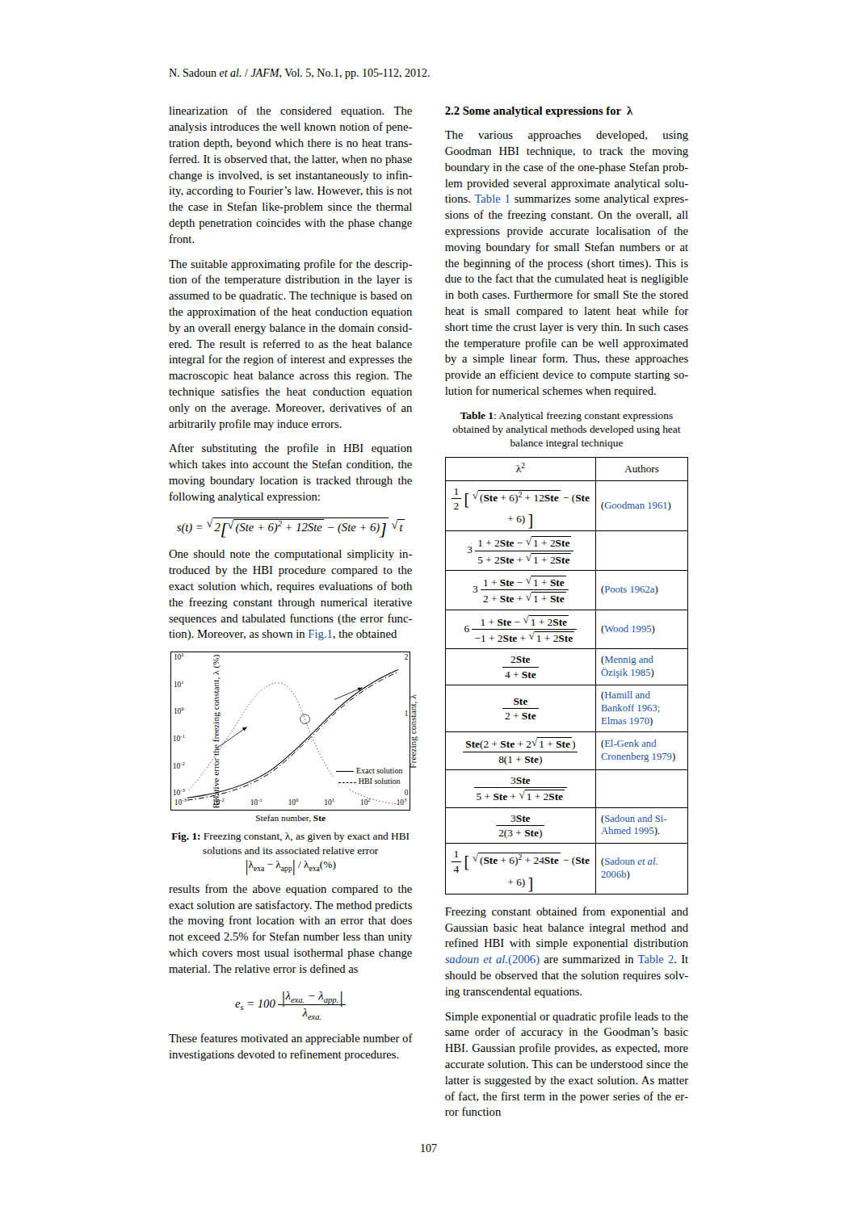N. Sadoun et al. / JAFM, Vol. 5, No.1, pp. 105-112, 2012.
linearization of the considered equation. The analysis introduces the well known notion of penetration depth, beyond which there is no heat transferred. It is observed that, the latter, when no phase change is involved, is set instantaneously to infinity, according to Fourier’s law. However, this is not the case in Stefan like-problem since the thermal depth penetration coincides with the phase change front.
The suitable approximating profile for the description of the temperature distribution in the layer is assumed to be quadratic. The technique is based on the approximation of the heat conduction equation by an overall energy balance in the domain considered. The result is referred to as the heat balance integral for the region of interest and expresses the macroscopic heat balance across this region. The technique satisfies the heat conduction equation only on the average. Moreover, derivatives of an arbitrarily profile may induce errors.
After substituting the profile in HBI equation which takes into account the Stefan condition, the moving boundary location is tracked through the following analytical expression:
s(t) = 2[(Ste + 6)2 + 12Ste − (Ste + 6)] t
One should note the computational simplicity introduced by the HBI procedure compared to the exact solution which, requires evaluations of both the freezing constant through numerical iterative sequences and tabulated functions (the error function). Moreover, as shown in Fig.1, the obtained
102 101 100 10-1 10-2 10-3
2 1 0
Exact solution
HBI solution
10-3 10-2 10-1 100 101 102 103
Relative error the freezing constant, λ (%)
Freezing constant, λ
Stefan number, Ste
Fig. 1: Freezing constant, λ, as given by exact and HBI solutions and its associated relative error
|λexa − λapp| / λexa(%)
results from the above equation compared to the exact solution are satisfactory. The method predicts the moving front location with an error that does not exceed 2.5% for Stefan number less than unity which covers most usual isothermal phase change material. The relative error is defined as
es = 100 |λexa. − λapp.|λexa.
These features motivated an appreciable number of investigations devoted to refinement procedures.
2.2 Some analytical expressions for λ
The various approaches developed, using Goodman HBI technique, to track the moving boundary in the case of the one-phase Stefan problem provided several approximate analytical solutions. Table 1 summarizes some analytical expressions of the freezing constant. On the overall, all expressions provide accurate localisation of the moving boundary for small Stefan numbers or at the beginning of the process (short times). This is due to the fact that the cumulated heat is negligible in both cases. Furthermore for small Ste the stored heat is small compared to latent heat while for short time the crust layer is very thin. In such cases the temperature profile can be well approximated by a simple linear form. Thus, these approaches provide an efficient device to compute starting solution for numerical schemes when required.
Table 1: Analytical freezing constant expressions obtained by analytical methods developed using heat balance integral technique
| λ 2 | Authors |
| --- | --- |
| 1 2 [ ( Ste + 6) 2 + 12 Ste − ( Ste + 6) ] | ( Goodman 1961 ) |
| 3 1 + 2 Ste − 1 + 2 Ste 5 + 2 Ste + 1 + 2 Ste | |
| 3 1 + Ste − 1 + Ste 2 + Ste + 1 + Ste | ( Poots 1962a ) |
| 6 1 + Ste − 1 + 2 Ste −1 + 2 Ste + 1 + 2 Ste | ( Wood 1995 ) |
| 2 Ste 4 + Ste | ( Mennig and Özişik 1985 ) |
| Ste 2 + Ste | ( Hamill and Bankoff 1963; Elmas 1970 ) |
| Ste (2 + Ste + 2 1 + Ste ) 8(1 + Ste ) | ( El-Genk and Cronenberg 1979 ) |
| 3 Ste 5 + Ste + 1 + 2 Ste | |
| 3 Ste 2(3 + Ste ) | ( Sadoun and Si-Ahmed 1995 ). |
| 1 4 [ ( Ste + 6) 2 + 24 Ste − ( Ste + 6) ] | ( Sadoun et al. 2006b ) |
Freezing constant obtained from exponential and Gaussian basic heat balance integral method and refined HBI with simple exponential distribution sadoun et al.(2006) are summarized in Table 2. It should be observed that the solution requires solving transcendental equations.
Simple exponential or quadratic profile leads to the same order of accuracy in the Goodman’s basic HBI. Gaussian profile provides, as expected, more accurate solution. This can be understood since the latter is suggested by the exact solution. As matter of fact, the first term in the power series of the error function
107